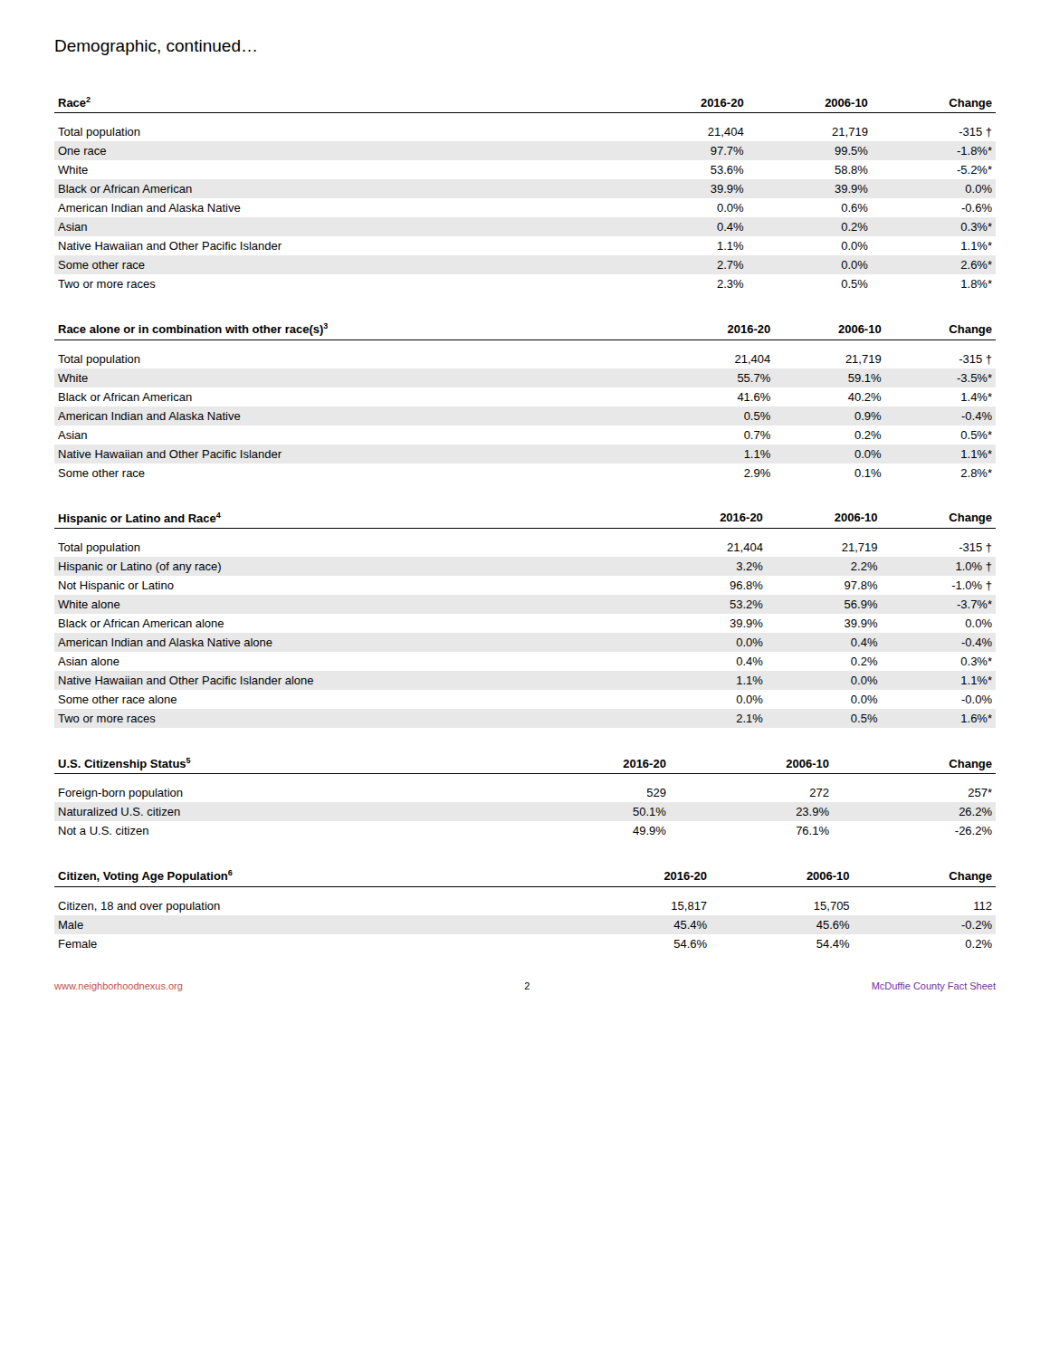Demographic, continued…
Race
| Race 2 | 2016-20 | 2006-10 | Change |
| --- | --- | --- | --- |
| Total population | 21,404 | 21,719 | -315 † |
| One race | 97.7% | 99.5% | -1.8%* |
| White | 53.6% | 58.8% | -5.2%* |
| Black or African American | 39.9% | 39.9% | 0.0% |
| American Indian and Alaska Native | 0.0% | 0.6% | -0.6% |
| Asian | 0.4% | 0.2% | 0.3%* |
| Native Hawaiian and Other Pacific Islander | 1.1% | 0.0% | 1.1%* |
| Some other race | 2.7% | 0.0% | 2.6%* |
| Two or more races | 2.3% | 0.5% | 1.8%* |
| Race alone or in combination with other race(s) 3 | 2016-20 | 2006-10 | Change |
| --- | --- | --- | --- |
| Total population | 21,404 | 21,719 | -315 † |
| White | 55.7% | 59.1% | -3.5%* |
| Black or African American | 41.6% | 40.2% | 1.4%* |
| American Indian and Alaska Native | 0.5% | 0.9% | -0.4% |
| Asian | 0.7% | 0.2% | 0.5%* |
| Native Hawaiian and Other Pacific Islander | 1.1% | 0.0% | 1.1%* |
| Some other race | 2.9% | 0.1% | 2.8%* |
| Hispanic or Latino and Race 4 | 2016-20 | 2006-10 | Change |
| --- | --- | --- | --- |
| Total population | 21,404 | 21,719 | -315 † |
| Hispanic or Latino (of any race) | 3.2% | 2.2% | 1.0% † |
| Not Hispanic or Latino | 96.8% | 97.8% | -1.0% † |
| White alone | 53.2% | 56.9% | -3.7%* |
| Black or African American alone | 39.9% | 39.9% | 0.0% |
| American Indian and Alaska Native alone | 0.0% | 0.4% | -0.4% |
| Asian alone | 0.4% | 0.2% | 0.3%* |
| Native Hawaiian and Other Pacific Islander alone | 1.1% | 0.0% | 1.1%* |
| Some other race alone | 0.0% | 0.0% | -0.0% |
| Two or more races | 2.1% | 0.5% | 1.6%* |
| U.S. Citizenship Status 5 | 2016-20 | 2006-10 | Change |
| --- | --- | --- | --- |
| Foreign-born population | 529 | 272 | 257* |
| Naturalized U.S. citizen | 50.1% | 23.9% | 26.2% |
| Not a U.S. citizen | 49.9% | 76.1% | -26.2% |
| Citizen, Voting Age Population 6 | 2016-20 | 2006-10 | Change |
| --- | --- | --- | --- |
| Citizen, 18 and over population | 15,817 | 15,705 | 112 |
| Male | 45.4% | 45.6% | -0.2% |
| Female | 54.6% | 54.4% | 0.2% |
www.neighborhoodnexus.org
2
McDuffie County Fact Sheet